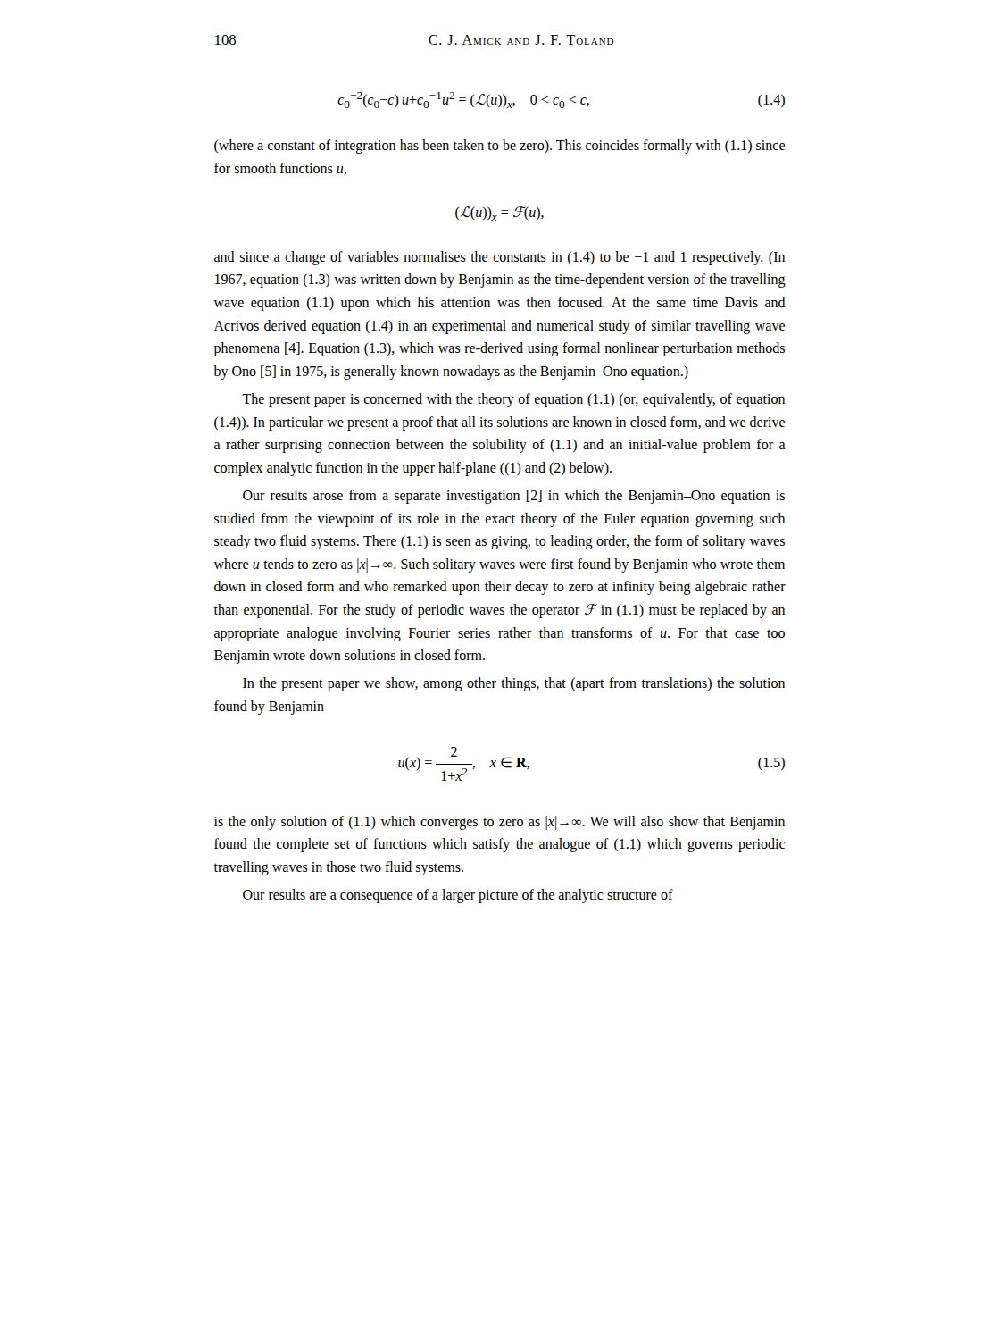108 C. J. Amick and J. F. Toland
c0−2(c0−c) u+c0−1u2 = (ℒ(u))x, 0 < c0 < c, (1.4)
(where a constant of integration has been taken to be zero). This coincides formally with (1.1) since for smooth functions u,
(ℒ(u))x = ℱ(u),
and since a change of variables normalises the constants in (1.4) to be −1 and 1 respectively. (In 1967, equation (1.3) was written down by Benjamin as the time-dependent version of the travelling wave equation (1.1) upon which his attention was then focused. At the same time Davis and Acrivos derived equation (1.4) in an experimental and numerical study of similar travelling wave phenomena [4]. Equation (1.3), which was re-derived using formal nonlinear perturbation methods by Ono [5] in 1975, is generally known nowadays as the Benjamin–Ono equation.)
The present paper is concerned with the theory of equation (1.1) (or, equivalently, of equation (1.4)). In particular we present a proof that all its solutions are known in closed form, and we derive a rather surprising connection between the solubility of (1.1) and an initial-value problem for a complex analytic function in the upper half-plane ((1) and (2) below).
Our results arose from a separate investigation [2] in which the Benjamin–Ono equation is studied from the viewpoint of its role in the exact theory of the Euler equation governing such steady two fluid systems. There (1.1) is seen as giving, to leading order, the form of solitary waves where u tends to zero as |x|→∞. Such solitary waves were first found by Benjamin who wrote them down in closed form and who remarked upon their decay to zero at infinity being algebraic rather than exponential. For the study of periodic waves the operator ℱ in (1.1) must be replaced by an appropriate analogue involving Fourier series rather than transforms of u. For that case too Benjamin wrote down solutions in closed form.
In the present paper we show, among other things, that (apart from translations) the solution found by Benjamin
u(x) = 21+x2, x ∈ R, (1.5)
is the only solution of (1.1) which converges to zero as |x|→∞. We will also show that Benjamin found the complete set of functions which satisfy the analogue of (1.1) which governs periodic travelling waves in those two fluid systems.
Our results are a consequence of a larger picture of the analytic structure of